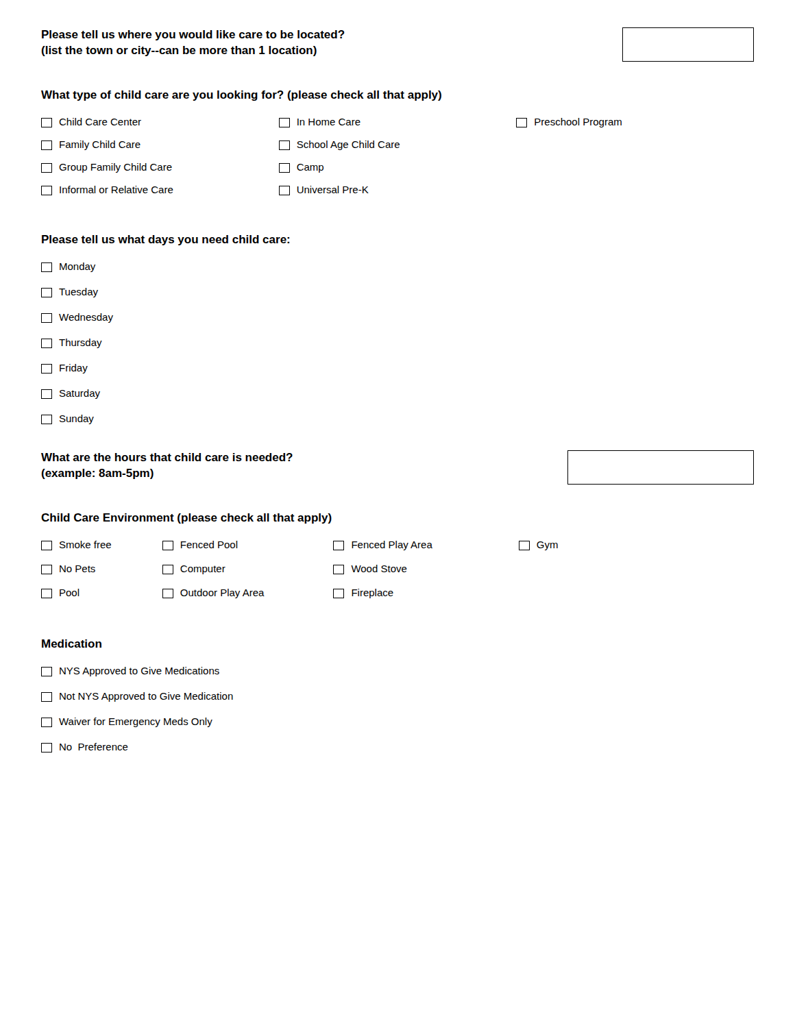Please tell us where you would like care to be located?
(list the town or city--can be more than 1 location)
What type of child care are you looking for? (please check all that apply)
Child Care Center
Family Child Care
Group Family Child Care
Informal or Relative Care
In Home Care
School Age Child Care
Camp
Universal Pre-K
Preschool Program
Please tell us what days you need child care:
Monday
Tuesday
Wednesday
Thursday
Friday
Saturday
Sunday
What are the hours that child care is needed?
(example: 8am-5pm)
Child Care Environment (please check all that apply)
Smoke free
No Pets
Pool
Fenced Pool
Computer
Outdoor Play Area
Fenced Play Area
Wood Stove
Fireplace
Gym
Medication
NYS Approved to Give Medications
Not NYS Approved to Give Medication
Waiver for Emergency Meds Only
No Preference